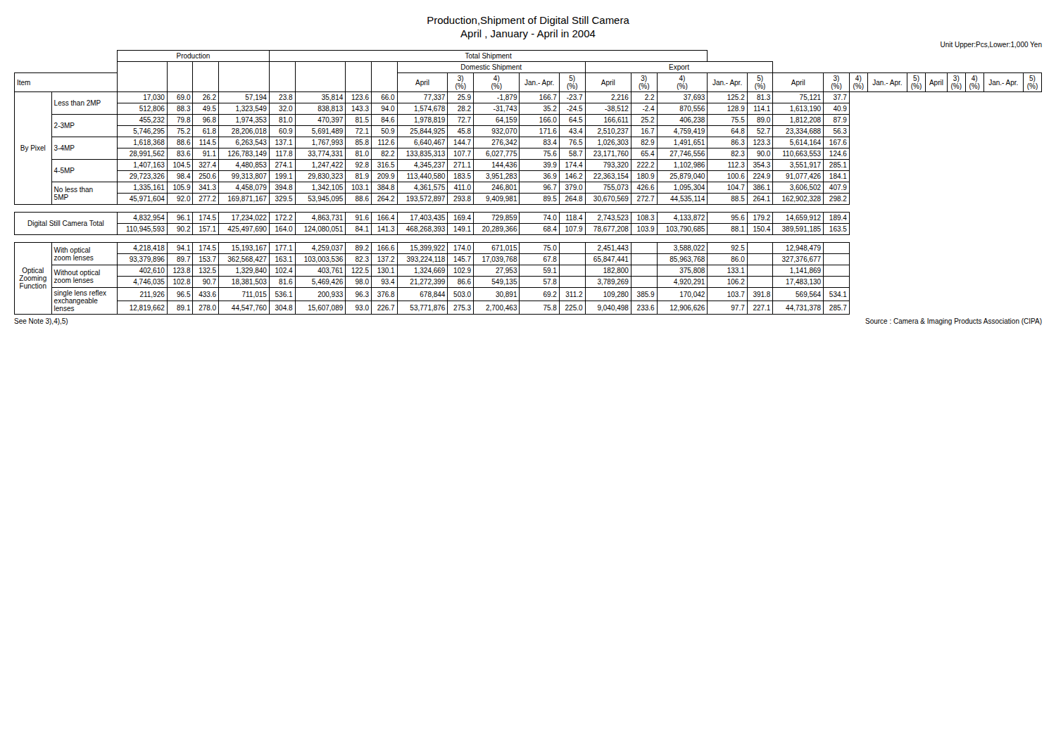Production,Shipment of Digital Still Camera
April , January - April in 2004
Unit Upper:Pcs,Lower:1,000 Yen
| | Production | Total Shipment |
| --- | --- | --- |
| | | | | | | | | Domestic Shipment | Export |
| Item | April | 3) (%) | 4) (%) | Jan.- Apr. | 5) (%) | April | 3) (%) | 4) (%) | Jan.- Apr. | 5) (%) | April | 3) (%) | 4) (%) | Jan.- Apr. | 5) (%) | April | 3) (%) | 4) (%) | Jan.- Apr. | 5) (%) |
| By Pixel | Less than 2MP | 17,030 | 69.0 | 26.2 | 57,194 | 23.8 | 35,814 | 123.6 | 66.0 | 77,337 | 25.9 | -1,879 | 166.7 | -23.7 | 2,216 | 2.2 | 37,693 | 125.2 | 81.3 | 75,121 | 37.7 |
| 512,806 | 88.3 | 49.5 | 1,323,549 | 32.0 | 838,813 | 143.3 | 94.0 | 1,574,678 | 28.2 | -31,743 | 35.2 | -24.5 | -38,512 | -2.4 | 870,556 | 128.9 | 114.1 | 1,613,190 | 40.9 |
| 2-3MP | 455,232 | 79.8 | 96.8 | 1,974,353 | 81.0 | 470,397 | 81.5 | 84.6 | 1,978,819 | 72.7 | 64,159 | 166.0 | 64.5 | 166,611 | 25.2 | 406,238 | 75.5 | 89.0 | 1,812,208 | 87.9 |
| 5,746,295 | 75.2 | 61.8 | 28,206,018 | 60.9 | 5,691,489 | 72.1 | 50.9 | 25,844,925 | 45.8 | 932,070 | 171.6 | 43.4 | 2,510,237 | 16.7 | 4,759,419 | 64.8 | 52.7 | 23,334,688 | 56.3 |
| 3-4MP | 1,618,368 | 88.6 | 114.5 | 6,263,543 | 137.1 | 1,767,993 | 85.8 | 112.6 | 6,640,467 | 144.7 | 276,342 | 83.4 | 76.5 | 1,026,303 | 82.9 | 1,491,651 | 86.3 | 123.3 | 5,614,164 | 167.6 |
| 28,991,562 | 83.6 | 91.1 | 126,783,149 | 117.8 | 33,774,331 | 81.0 | 82.2 | 133,835,313 | 107.7 | 6,027,775 | 75.6 | 58.7 | 23,171,760 | 65.4 | 27,746,556 | 82.3 | 90.0 | 110,663,553 | 124.6 |
| 4-5MP | 1,407,163 | 104.5 | 327.4 | 4,480,853 | 274.1 | 1,247,422 | 92.8 | 316.5 | 4,345,237 | 271.1 | 144,436 | 39.9 | 174.4 | 793,320 | 222.2 | 1,102,986 | 112.3 | 354.3 | 3,551,917 | 285.1 |
| 29,723,326 | 98.4 | 250.6 | 99,313,807 | 199.1 | 29,830,323 | 81.9 | 209.9 | 113,440,580 | 183.5 | 3,951,283 | 36.9 | 146.2 | 22,363,154 | 180.9 | 25,879,040 | 100.6 | 224.9 | 91,077,426 | 184.1 |
| No less than 5MP | 1,335,161 | 105.9 | 341.3 | 4,458,079 | 394.8 | 1,342,105 | 103.1 | 384.8 | 4,361,575 | 411.0 | 246,801 | 96.7 | 379.0 | 755,073 | 426.6 | 1,095,304 | 104.7 | 386.1 | 3,606,502 | 407.9 |
| 45,971,604 | 92.0 | 277.2 | 169,871,167 | 329.5 | 53,945,095 | 88.6 | 264.2 | 193,572,897 | 293.8 | 9,409,981 | 89.5 | 264.8 | 30,670,569 | 272.7 | 44,535,114 | 88.5 | 264.1 | 162,902,328 | 298.2 |
| Digital Still Camera Total | 4,832,954 | 96.1 | 174.5 | 17,234,022 | 172.2 | 4,863,731 | 91.6 | 166.4 | 17,403,435 | 169.4 | 729,859 | 74.0 | 118.4 | 2,743,523 | 108.3 | 4,133,872 | 95.6 | 179.2 | 14,659,912 | 189.4 |
| 110,945,593 | 90.2 | 157.1 | 425,497,690 | 164.0 | 124,080,051 | 84.1 | 141.3 | 468,268,393 | 149.1 | 20,289,366 | 68.4 | 107.9 | 78,677,208 | 103.9 | 103,790,685 | 88.1 | 150.4 | 389,591,185 | 163.5 |
| Optical Zooming Function | With optical zoom lenses | 4,218,418 | 94.1 | 174.5 | 15,193,167 | 177.1 | 4,259,037 | 89.2 | 166.6 | 15,399,922 | 174.0 | 671,015 | 75.0 | | 2,451,443 | | 3,588,022 | 92.5 | | 12,948,479 | |
| 93,379,896 | 89.7 | 153.7 | 362,568,427 | 163.1 | 103,003,536 | 82.3 | 137.2 | 393,224,118 | 145.7 | 17,039,768 | 67.8 | | 65,847,441 | | 85,963,768 | 86.0 | | 327,376,677 | |
| Without optical zoom lenses | 402,610 | 123.8 | 132.5 | 1,329,840 | 102.4 | 403,761 | 122.5 | 130.1 | 1,324,669 | 102.9 | 27,953 | 59.1 | | 182,800 | | 375,808 | 133.1 | | 1,141,869 | |
| 4,746,035 | 102.8 | 90.7 | 18,381,503 | 81.6 | 5,469,426 | 98.0 | 93.4 | 21,272,399 | 86.6 | 549,135 | 57.8 | | 3,789,269 | | 4,920,291 | 106.2 | | 17,483,130 | |
| single lens reflex exchangeable lenses | 211,926 | 96.5 | 433.6 | 711,015 | 536.1 | 200,933 | 96.3 | 376.8 | 678,844 | 503.0 | 30,891 | 69.2 | 311.2 | 109,280 | 385.9 | 170,042 | 103.7 | 391.8 | 569,564 | 534.1 |
| 12,819,662 | 89.1 | 278.0 | 44,547,760 | 304.8 | 15,607,089 | 93.0 | 226.7 | 53,771,876 | 275.3 | 2,700,463 | 75.8 | 225.0 | 9,040,498 | 233.6 | 12,906,626 | 97.7 | 227.1 | 44,731,378 | 285.7 |
See Note 3),4),5)
Source : Camera & Imaging Products Association (CIPA)